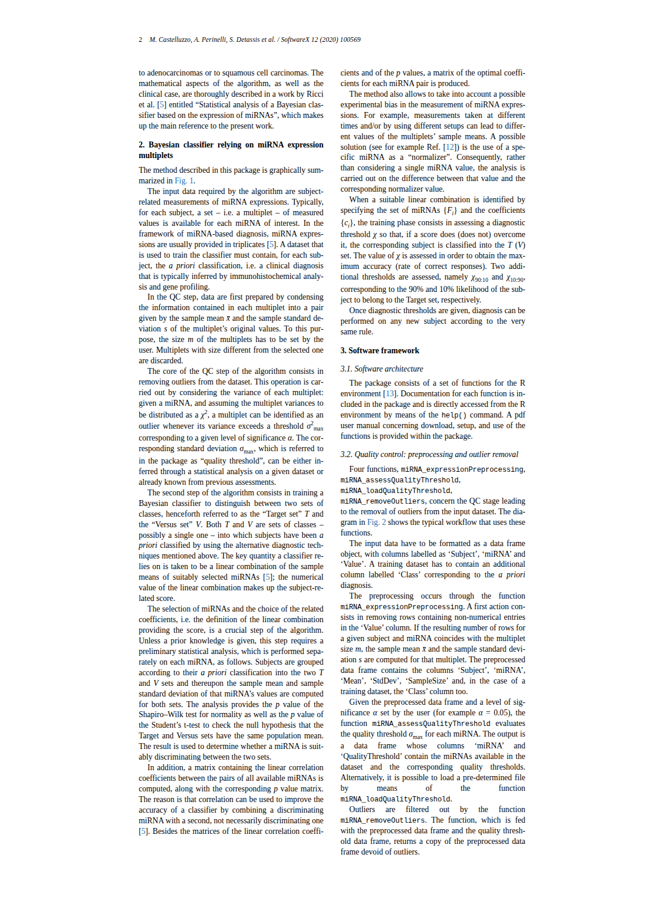2 M. Castelluzzo, A. Perinelli, S. Detassis et al. / SoftwareX 12 (2020) 100569
to adenocarcinomas or to squamous cell carcinomas. The mathematical aspects of the algorithm, as well as the clinical case, are thoroughly described in a work by Ricci et al. [5] entitled “Statistical analysis of a Bayesian classifier based on the expression of miRNAs”, which makes up the main reference to the present work.
2. Bayesian classifier relying on miRNA expression multiplets
The method described in this package is graphically summarized in Fig. 1.
The input data required by the algorithm are subject-related measurements of miRNA expressions. Typically, for each subject, a set – i.e. a multiplet – of measured values is available for each miRNA of interest. In the framework of miRNA-based diagnosis, miRNA expressions are usually provided in triplicates [5]. A dataset that is used to train the classifier must contain, for each subject, the a priori classification, i.e. a clinical diagnosis that is typically inferred by immunohistochemical analysis and gene profiling.
In the QC step, data are first prepared by condensing the information contained in each multiplet into a pair given by the sample mean x̄ and the sample standard deviation s of the multiplet’s original values. To this purpose, the size m of the multiplets has to be set by the user. Multiplets with size different from the selected one are discarded.
The core of the QC step of the algorithm consists in removing outliers from the dataset. This operation is carried out by considering the variance of each multiplet: given a miRNA, and assuming the multiplet variances to be distributed as a χ2, a multiplet can be identified as an outlier whenever its variance exceeds a threshold σ2max corresponding to a given level of significance α. The corresponding standard deviation σmax, which is referred to in the package as “quality threshold”, can be either inferred through a statistical analysis on a given dataset or already known from previous assessments.
The second step of the algorithm consists in training a Bayesian classifier to distinguish between two sets of classes, henceforth referred to as the “Target set” T and the “Versus set” V. Both T and V are sets of classes – possibly a single one – into which subjects have been a priori classified by using the alternative diagnostic techniques mentioned above. The key quantity a classifier relies on is taken to be a linear combination of the sample means of suitably selected miRNAs [5]; the numerical value of the linear combination makes up the subject-related score.
The selection of miRNAs and the choice of the related coefficients, i.e. the definition of the linear combination providing the score, is a crucial step of the algorithm. Unless a prior knowledge is given, this step requires a preliminary statistical analysis, which is performed separately on each miRNA, as follows. Subjects are grouped according to their a priori classification into the two T and V sets and thereupon the sample mean and sample standard deviation of that miRNA’s values are computed for both sets. The analysis provides the p value of the Shapiro–Wilk test for normality as well as the p value of the Student’s t-test to check the null hypothesis that the Target and Versus sets have the same population mean. The result is used to determine whether a miRNA is suitably discriminating between the two sets.
In addition, a matrix containing the linear correlation coefficients between the pairs of all available miRNAs is computed, along with the corresponding p value matrix. The reason is that correlation can be used to improve the accuracy of a classifier by combining a discriminating miRNA with a second, not necessarily discriminating one [5]. Besides the matrices of the linear correlation coefficients and of the p values, a matrix of the optimal coefficients for each miRNA pair is produced.
The method also allows to take into account a possible experimental bias in the measurement of miRNA expressions. For example, measurements taken at different times and/or by using different setups can lead to different values of the multiplets’ sample means. A possible solution (see for example Ref. [12]) is the use of a specific miRNA as a “normalizer”. Consequently, rather than considering a single miRNA value, the analysis is carried out on the difference between that value and the corresponding normalizer value.
When a suitable linear combination is identified by specifying the set of miRNAs {Fi} and the coefficients {ci}, the training phase consists in assessing a diagnostic threshold χ so that, if a score does (does not) overcome it, the corresponding subject is classified into the T (V) set. The value of χ is assessed in order to obtain the maximum accuracy (rate of correct responses). Two additional thresholds are assessed, namely χ90:10 and χ10:90, corresponding to the 90% and 10% likelihood of the subject to belong to the Target set, respectively.
Once diagnostic thresholds are given, diagnosis can be performed on any new subject according to the very same rule.
3. Software framework
3.1. Software architecture
The package consists of a set of functions for the R environment [13]. Documentation for each function is included in the package and is directly accessed from the R environment by means of the help() command. A pdf user manual concerning download, setup, and use of the functions is provided within the package.
3.2. Quality control: preprocessing and outlier removal
Four functions, miRNA_expressionPreprocessing, miRNA_assessQualityThreshold, miRNA_loadQualityThreshold, miRNA_removeOutliers, concern the QC stage leading to the removal of outliers from the input dataset. The diagram in Fig. 2 shows the typical workflow that uses these functions.
The input data have to be formatted as a data frame object, with columns labelled as ‘Subject’, ‘miRNA’ and ‘Value’. A training dataset has to contain an additional column labelled ‘Class’ corresponding to the a priori diagnosis.
The preprocessing occurs through the function miRNA_expressionPreprocessing. A first action consists in removing rows containing non-numerical entries in the ‘Value’ column. If the resulting number of rows for a given subject and miRNA coincides with the multiplet size m, the sample mean x̄ and the sample standard deviation s are computed for that multiplet. The preprocessed data frame contains the columns ‘Subject’, ‘miRNA’, ‘Mean’, ‘StdDev’, ‘SampleSize’ and, in the case of a training dataset, the ‘Class’ column too.
Given the preprocessed data frame and a level of significance α set by the user (for example α = 0.05), the function miRNA_assessQualityThreshold evaluates the quality threshold σmax for each miRNA. The output is a data frame whose columns ‘miRNA’ and ‘QualityThreshold’ contain the miRNAs available in the dataset and the corresponding quality thresholds. Alternatively, it is possible to load a pre-determined file by means of the function miRNA_loadQualityThreshold.
Outliers are filtered out by the function miRNA_removeOutliers. The function, which is fed with the preprocessed data frame and the quality threshold data frame, returns a copy of the preprocessed data frame devoid of outliers.